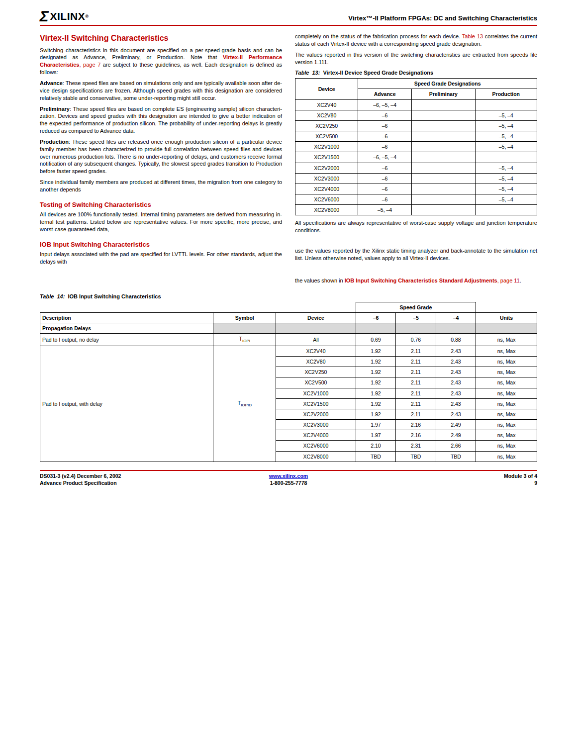ΣXILINX®
Virtex™-II Platform FPGAs: DC and Switching Characteristics
Virtex-II Switching Characteristics
Switching characteristics in this document are specified on a per-speed-grade basis and can be designated as Advance, Preliminary, or Production. Note that Virtex-II Performance Characteristics, page 7 are subject to these guidelines, as well. Each designation is defined as follows:
Advance: These speed files are based on simulations only and are typically available soon after device design specifications are frozen. Although speed grades with this designation are considered relatively stable and conservative, some under-reporting might still occur.
Preliminary: These speed files are based on complete ES (engineering sample) silicon characterization. Devices and speed grades with this designation are intended to give a better indication of the expected performance of production silicon. The probability of under-reporting delays is greatly reduced as compared to Advance data.
Production: These speed files are released once enough production silicon of a particular device family member has been characterized to provide full correlation between speed files and devices over numerous production lots. There is no under-reporting of delays, and customers receive formal notification of any subsequent changes. Typically, the slowest speed grades transition to Production before faster speed grades.
Since individual family members are produced at different times, the migration from one category to another depends
Testing of Switching Characteristics
All devices are 100% functionally tested. Internal timing parameters are derived from measuring internal test patterns. Listed below are representative values. For more specific, more precise, and worst-case guaranteed data,
IOB Input Switching Characteristics
Input delays associated with the pad are specified for LVTTL levels. For other standards, adjust the delays with
completely on the status of the fabrication process for each device. Table 13 correlates the current status of each Virtex-II device with a corresponding speed grade designation.
The values reported in this version of the switching characteristics are extracted from speeds file version 1.111.
Table 13: Virtex-II Device Speed Grade Designations
| Device | Speed Grade Designations |
| --- | --- |
| Advance | Preliminary | Production |
| XC2V40 | –6, –5, –4 | | |
| XC2V80 | –6 | | –5, –4 |
| XC2V250 | –6 | | –5, –4 |
| XC2V500 | –6 | | –5, –4 |
| XC2V1000 | –6 | | –5, –4 |
| XC2V1500 | –6, –5, –4 | | |
| XC2V2000 | –6 | | –5, –4 |
| XC2V3000 | –6 | | –5, –4 |
| XC2V4000 | –6 | | –5, –4 |
| XC2V6000 | –6 | | –5, –4 |
| XC2V8000 | –5, –4 | | |
All specifications are always representative of worst-case supply voltage and junction temperature conditions.
use the values reported by the Xilinx static timing analyzer and back-annotate to the simulation net list. Unless otherwise noted, values apply to all Virtex-II devices.
the values shown in IOB Input Switching Characteristics Standard Adjustments, page 11.
Table 14: IOB Input Switching Characteristics
| | | | Speed Grade | |
| --- | --- | --- | --- | --- |
| Description | Symbol | Device | –6 | –5 | –4 | Units |
| Propagation Delays | | | | | | |
| Pad to I output, no delay | T IOPI | All | 0.69 | 0.76 | 0.88 | ns, Max |
| Pad to I output, with delay | T IOPID | XC2V40 | 1.92 | 2.11 | 2.43 | ns, Max |
| XC2V80 | 1.92 | 2.11 | 2.43 | ns, Max |
| XC2V250 | 1.92 | 2.11 | 2.43 | ns, Max |
| XC2V500 | 1.92 | 2.11 | 2.43 | ns, Max |
| XC2V1000 | 1.92 | 2.11 | 2.43 | ns, Max |
| XC2V1500 | 1.92 | 2.11 | 2.43 | ns, Max |
| XC2V2000 | 1.92 | 2.11 | 2.43 | ns, Max |
| XC2V3000 | 1.97 | 2.16 | 2.49 | ns, Max |
| XC2V4000 | 1.97 | 2.16 | 2.49 | ns, Max |
| XC2V6000 | 2.10 | 2.31 | 2.66 | ns, Max |
| XC2V8000 | TBD | TBD | TBD | ns, Max |
DS031-3 (v2.4) December 6, 2002
Advance Product Specification
www.xilinx.com
1-800-255-7778
Module 3 of 4
9